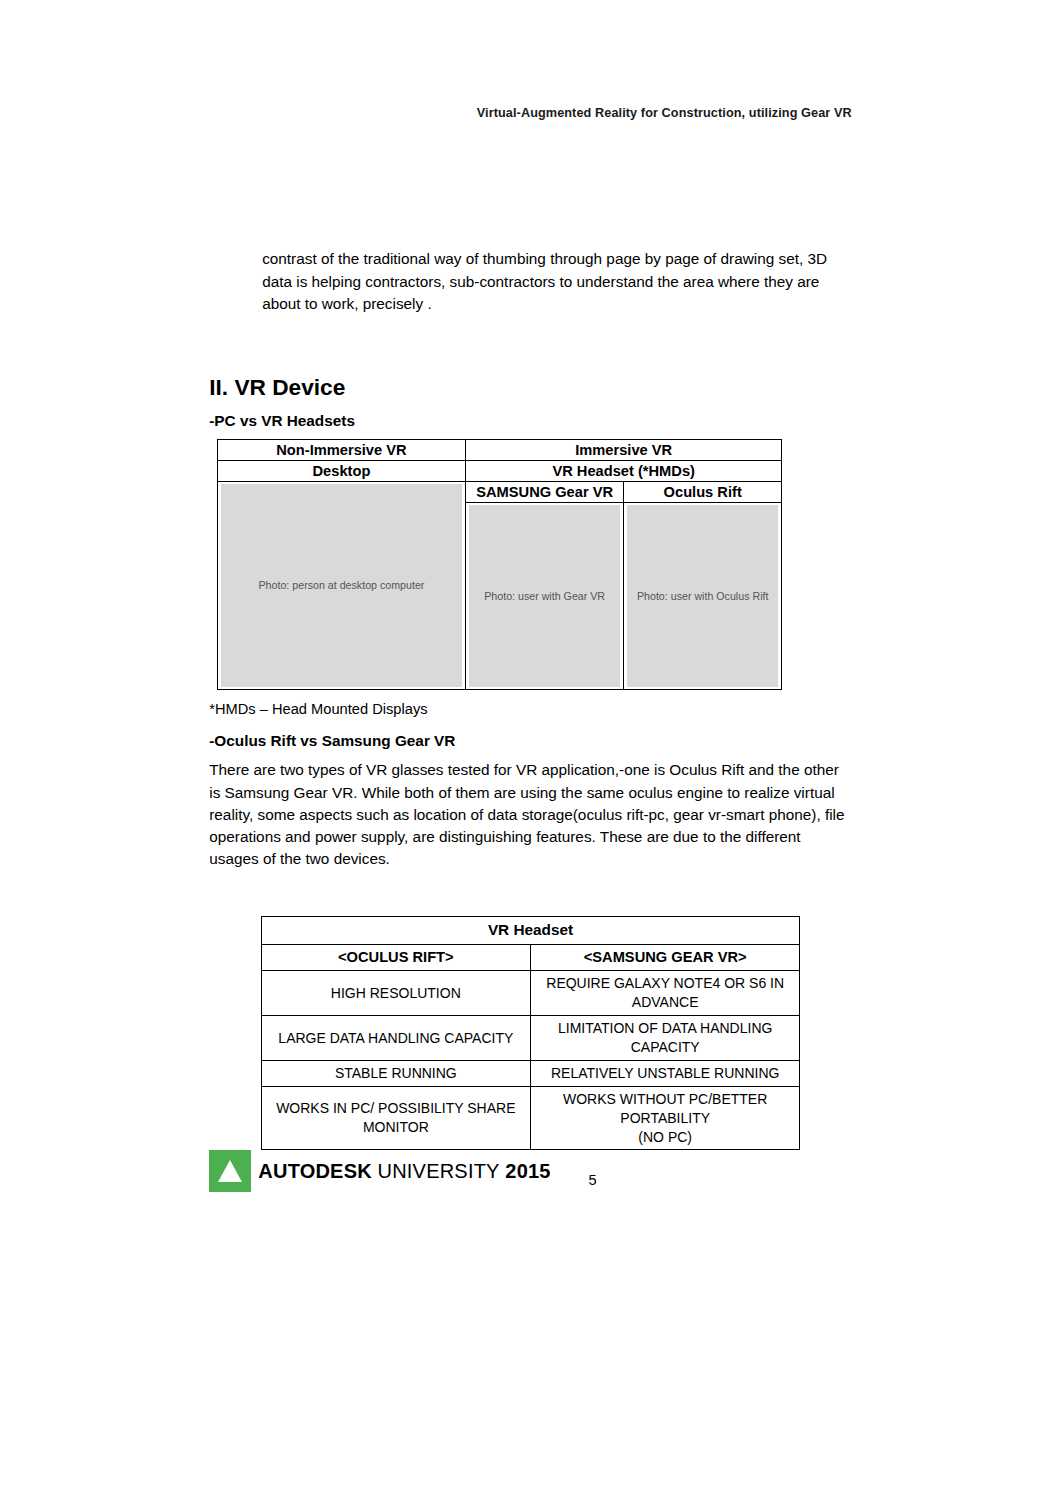Virtual-Augmented Reality for Construction, utilizing Gear VR
contrast of the traditional way of thumbing through page by page of drawing set, 3D data is helping contractors, sub-contractors to understand the area where they are about to work, precisely .
II. VR Device
-PC vs VR Headsets
| Non-Immersive VR | Immersive VR |
| --- | --- |
| Desktop | VR Headset (*HMDs) |
| Photo: person at desktop computer | SAMSUNG Gear VR | Oculus Rift |
| Photo: user with Gear VR | Photo: user with Oculus Rift |
*HMDs – Head Mounted Displays
-Oculus Rift vs Samsung Gear VR
There are two types of VR glasses tested for VR application,-one is Oculus Rift and the other is Samsung Gear VR. While both of them are using the same oculus engine to realize virtual reality, some aspects such as location of data storage(oculus rift-pc, gear vr-smart phone), file operations and power supply, are distinguishing features. These are due to the different usages of the two devices.
| VR Headset |
| --- |
| <OCULUS RIFT> | <SAMSUNG GEAR VR> |
| HIGH RESOLUTION | REQUIRE GALAXY NOTE4 OR S6 IN ADVANCE |
| LARGE DATA HANDLING CAPACITY | LIMITATION OF DATA HANDLING CAPACITY |
| STABLE RUNNING | RELATIVELY UNSTABLE RUNNING |
| WORKS IN PC/ POSSIBILITY SHARE MONITOR | WORKS WITHOUT PC/BETTER PORTABILITY (NO PC) |
AUTODESK UNIVERSITY 2015
5